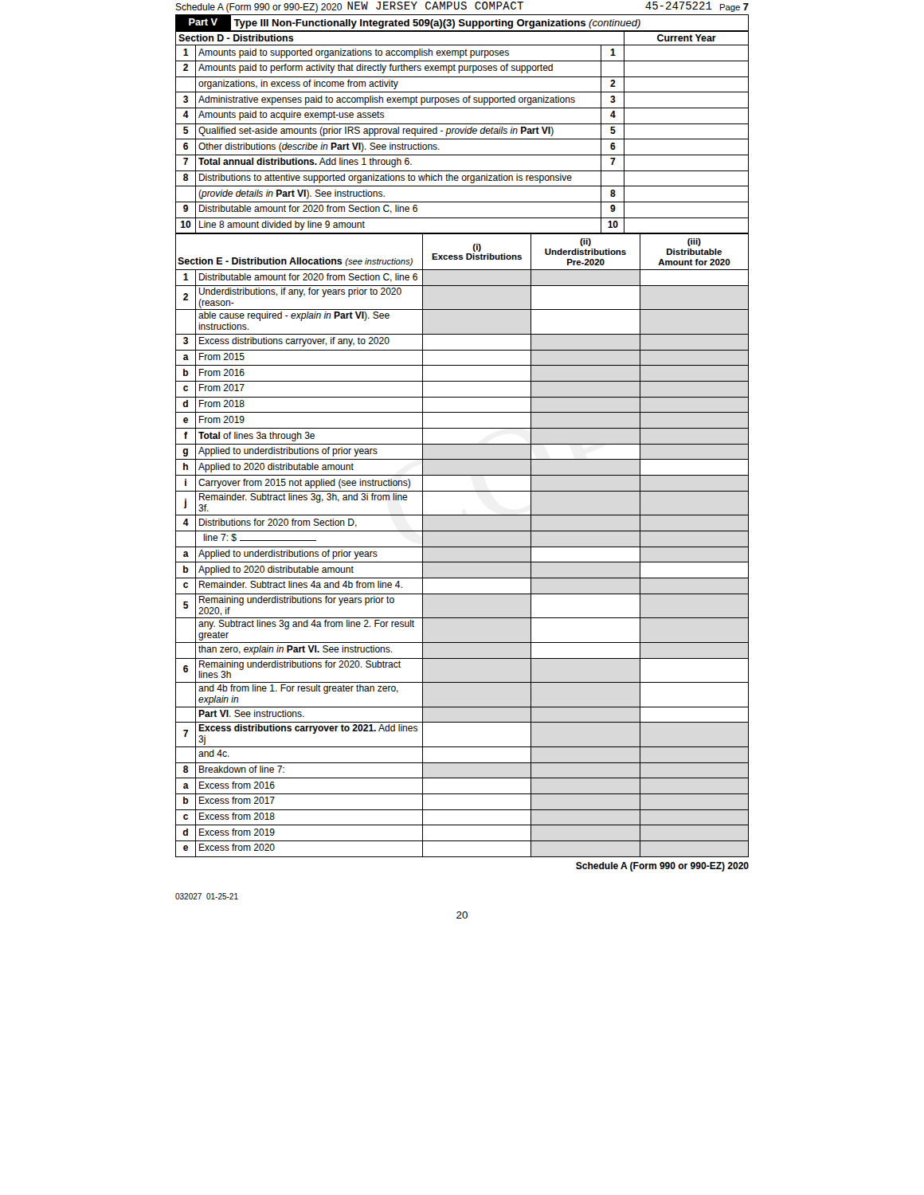COPY
Schedule A (Form 990 or 990-EZ) 2020 NEW JERSEY CAMPUS COMPACT 45-2475221 Page 7
| Part V | Type III Non-Functionally Integrated 509(a)(3) Supporting Organizations (continued) |
| Section D - Distributions | Current Year |
| 1 | Amounts paid to supported organizations to accomplish exempt purposes | 1 | |
| 2 | Amounts paid to perform activity that directly furthers exempt purposes of supported | | |
| | organizations, in excess of income from activity | 2 | |
| 3 | Administrative expenses paid to accomplish exempt purposes of supported organizations | 3 | |
| 4 | Amounts paid to acquire exempt-use assets | 4 | |
| 5 | Qualified set-aside amounts (prior IRS approval required - provide details in Part VI ) | 5 | |
| 6 | Other distributions ( describe in Part VI ). See instructions. | 6 | |
| 7 | Total annual distributions. Add lines 1 through 6. | 7 | |
| 8 | Distributions to attentive supported organizations to which the organization is responsive | | |
| | ( provide details in Part VI ). See instructions. | 8 | |
| 9 | Distributable amount for 2020 from Section C, line 6 | 9 | |
| 10 | Line 8 amount divided by line 9 amount | 10 | |
| Section E - Distribution Allocations (see instructions) | (i) Excess Distributions | (ii) Underdistributions Pre-2020 | (iii) Distributable Amount for 2020 |
| 1 | Distributable amount for 2020 from Section C, line 6 | | | |
| 2 | Underdistributions, if any, for years prior to 2020 (reason- | | | |
| | able cause required - explain in Part VI ). See instructions. | | | |
| 3 | Excess distributions carryover, if any, to 2020 | | | |
| a | From 2015 | | | |
| b | From 2016 | | | |
| c | From 2017 | | | |
| d | From 2018 | | | |
| e | From 2019 | | | |
| f | Total of lines 3a through 3e | | | |
| g | Applied to underdistributions of prior years | | | |
| h | Applied to 2020 distributable amount | | | |
| i | Carryover from 2015 not applied (see instructions) | | | |
| j | Remainder. Subtract lines 3g, 3h, and 3i from line 3f. | | | |
| 4 | Distributions for 2020 from Section D, | | | |
| | line 7: $ | | | |
| a | Applied to underdistributions of prior years | | | |
| b | Applied to 2020 distributable amount | | | |
| c | Remainder. Subtract lines 4a and 4b from line 4. | | | |
| 5 | Remaining underdistributions for years prior to 2020, if | | | |
| | any. Subtract lines 3g and 4a from line 2. For result greater | | | |
| | than zero, explain in Part VI. See instructions. | | | |
| 6 | Remaining underdistributions for 2020. Subtract lines 3h | | | |
| | and 4b from line 1. For result greater than zero, explain in | | | |
| | Part VI . See instructions. | | | |
| 7 | Excess distributions carryover to 2021. Add lines 3j | | | |
| | and 4c. | | | |
| 8 | Breakdown of line 7: | | | |
| a | Excess from 2016 | | | |
| b | Excess from 2017 | | | |
| c | Excess from 2018 | | | |
| d | Excess from 2019 | | | |
| e | Excess from 2020 | | | |
Schedule A (Form 990 or 990-EZ) 2020
032027 01-25-21
20